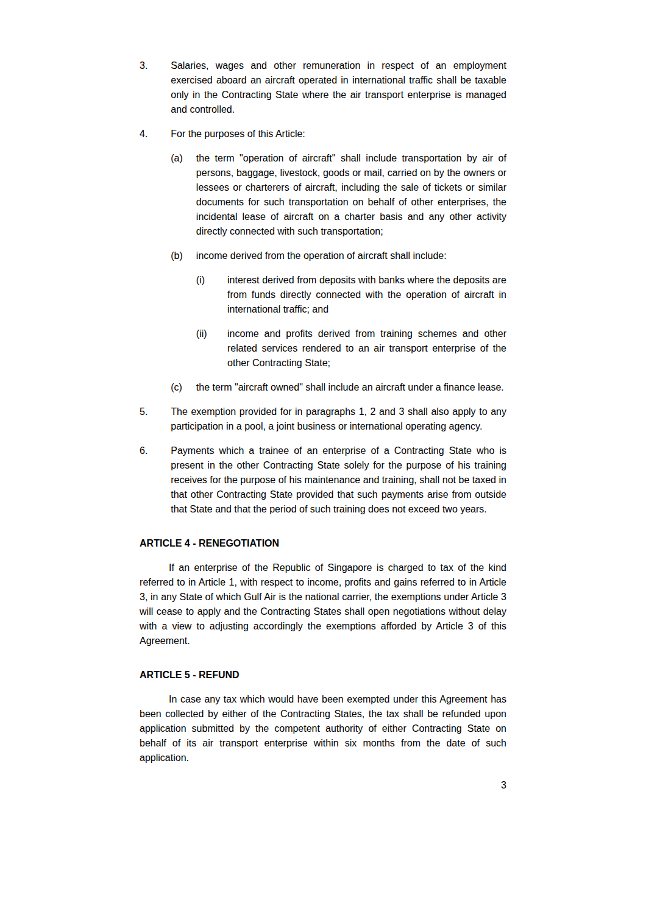3.
Salaries, wages and other remuneration in respect of an employment exercised aboard an aircraft operated in international traffic shall be taxable only in the Contracting State where the air transport enterprise is managed and controlled.
4.
For the purposes of this Article:
(a)
the term "operation of aircraft" shall include transportation by air of persons, baggage, livestock, goods or mail, carried on by the owners or lessees or charterers of aircraft, including the sale of tickets or similar documents for such transportation on behalf of other enterprises, the incidental lease of aircraft on a charter basis and any other activity directly connected with such transportation;
(b)
income derived from the operation of aircraft shall include:
(i)
interest derived from deposits with banks where the deposits are from funds directly connected with the operation of aircraft in international traffic; and
(ii)
income and profits derived from training schemes and other related services rendered to an air transport enterprise of the other Contracting State;
(c)
the term "aircraft owned" shall include an aircraft under a finance lease.
5.
The exemption provided for in paragraphs 1, 2 and 3 shall also apply to any participation in a pool, a joint business or international operating agency.
6.
Payments which a trainee of an enterprise of a Contracting State who is present in the other Contracting State solely for the purpose of his training receives for the purpose of his maintenance and training, shall not be taxed in that other Contracting State provided that such payments arise from outside that State and that the period of such training does not exceed two years.
ARTICLE 4 - RENEGOTIATION
If an enterprise of the Republic of Singapore is charged to tax of the kind referred to in Article 1, with respect to income, profits and gains referred to in Article 3, in any State of which Gulf Air is the national carrier, the exemptions under Article 3 will cease to apply and the Contracting States shall open negotiations without delay with a view to adjusting accordingly the exemptions afforded by Article 3 of this Agreement.
ARTICLE 5 - REFUND
In case any tax which would have been exempted under this Agreement has been collected by either of the Contracting States, the tax shall be refunded upon application submitted by the competent authority of either Contracting State on behalf of its air transport enterprise within six months from the date of such application.
3